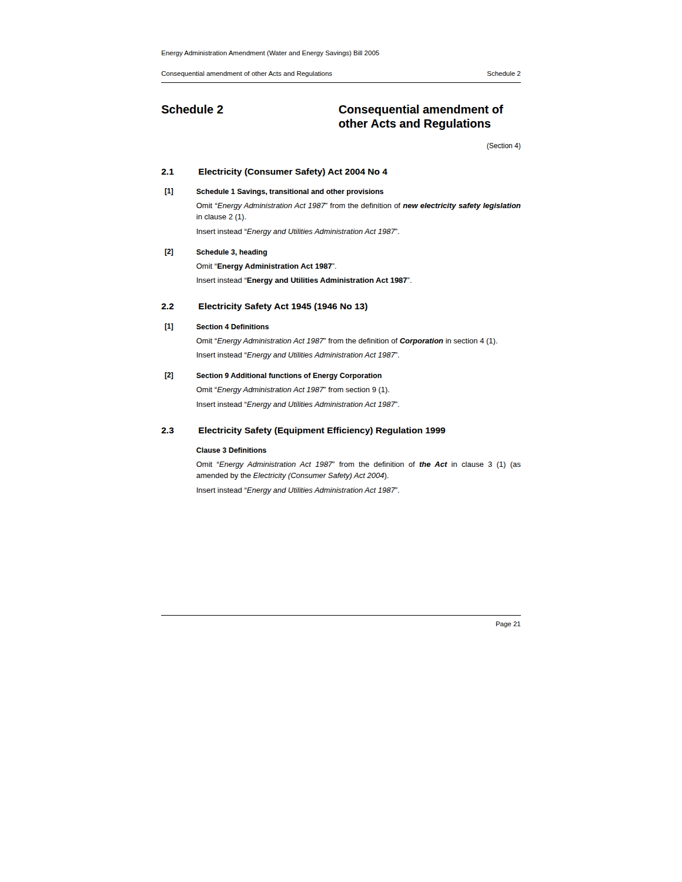Energy Administration Amendment (Water and Energy Savings) Bill 2005
Consequential amendment of other Acts and Regulations Schedule 2
Schedule 2 Consequential amendment of other Acts and Regulations
(Section 4)
2.1 Electricity (Consumer Safety) Act 2004 No 4
[1]
Schedule 1 Savings, transitional and other provisions
Omit “Energy Administration Act 1987” from the definition of new electricity safety legislation in clause 2 (1).
Insert instead “Energy and Utilities Administration Act 1987”.
[2]
Schedule 3, heading
Omit “Energy Administration Act 1987”.
Insert instead “Energy and Utilities Administration Act 1987”.
2.2 Electricity Safety Act 1945 (1946 No 13)
[1]
Section 4 Definitions
Omit “Energy Administration Act 1987” from the definition of Corporation in section 4 (1).
Insert instead “Energy and Utilities Administration Act 1987”.
[2]
Section 9 Additional functions of Energy Corporation
Omit “Energy Administration Act 1987” from section 9 (1).
Insert instead “Energy and Utilities Administration Act 1987”.
2.3 Electricity Safety (Equipment Efficiency) Regulation 1999
Clause 3 Definitions
Omit “Energy Administration Act 1987” from the definition of the Act in clause 3 (1) (as amended by the Electricity (Consumer Safety) Act 2004).
Insert instead “Energy and Utilities Administration Act 1987”.
Page 21